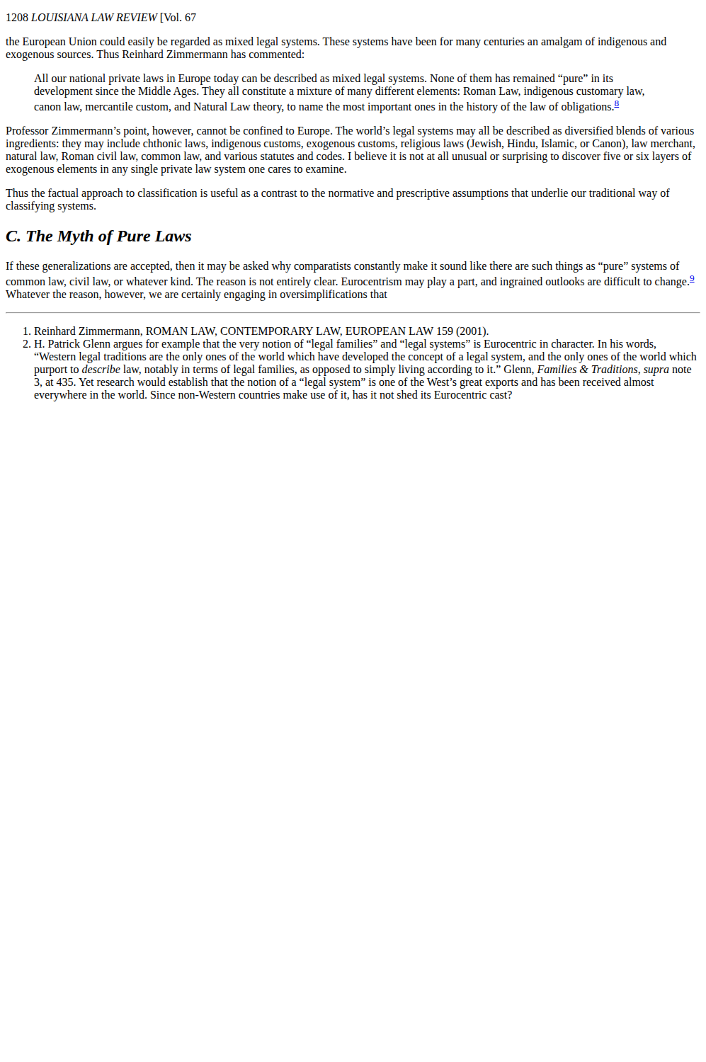1208 LOUISIANA LAW REVIEW [Vol. 67
the European Union could easily be regarded as mixed legal systems. These systems have been for many centuries an amalgam of indigenous and exogenous sources. Thus Reinhard Zimmermann has commented:
All our national private laws in Europe today can be described as mixed legal systems. None of them has remained “pure” in its development since the Middle Ages. They all constitute a mixture of many different elements: Roman Law, indigenous customary law, canon law, mercantile custom, and Natural Law theory, to name the most important ones in the history of the law of obligations.8
Professor Zimmermann’s point, however, cannot be confined to Europe. The world’s legal systems may all be described as diversified blends of various ingredients: they may include chthonic laws, indigenous customs, exogenous customs, religious laws (Jewish, Hindu, Islamic, or Canon), law merchant, natural law, Roman civil law, common law, and various statutes and codes. I believe it is not at all unusual or surprising to discover five or six layers of exogenous elements in any single private law system one cares to examine.
Thus the factual approach to classification is useful as a contrast to the normative and prescriptive assumptions that underlie our traditional way of classifying systems.
C. The Myth of Pure Laws
If these generalizations are accepted, then it may be asked why comparatists constantly make it sound like there are such things as “pure” systems of common law, civil law, or whatever kind. The reason is not entirely clear. Eurocentrism may play a part, and ingrained outlooks are difficult to change.9 Whatever the reason, however, we are certainly engaging in oversimplifications that
Reinhard Zimmermann, ROMAN LAW, CONTEMPORARY LAW, EUROPEAN LAW 159 (2001).
H. Patrick Glenn argues for example that the very notion of “legal families” and “legal systems” is Eurocentric in character. In his words, “Western legal traditions are the only ones of the world which have developed the concept of a legal system, and the only ones of the world which purport to describe law, notably in terms of legal families, as opposed to simply living according to it.” Glenn, Families & Traditions, supra note 3, at 435. Yet research would establish that the notion of a “legal system” is one of the West’s great exports and has been received almost everywhere in the world. Since non-Western countries make use of it, has it not shed its Eurocentric cast?